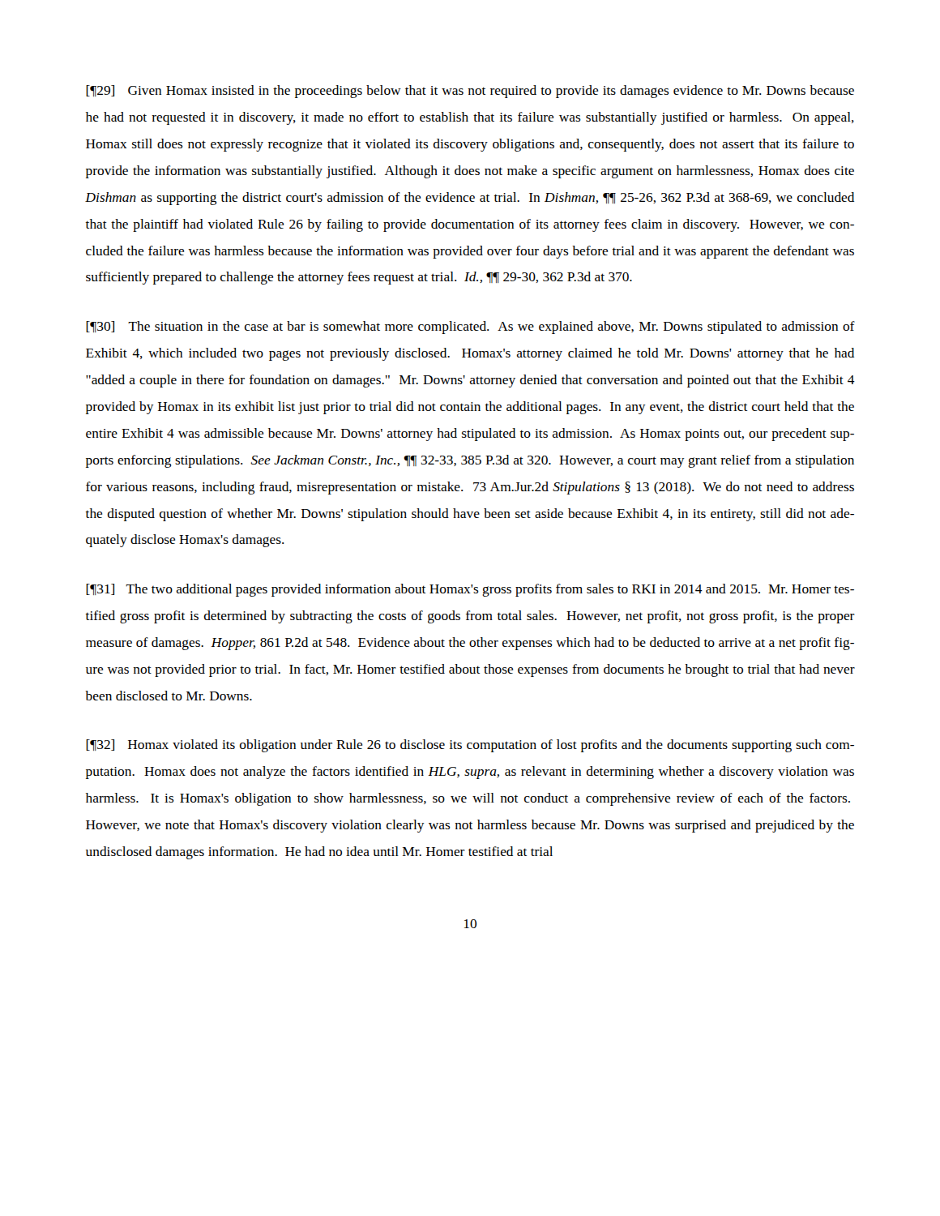[¶29] Given Homax insisted in the proceedings below that it was not required to provide its damages evidence to Mr. Downs because he had not requested it in discovery, it made no effort to establish that its failure was substantially justified or harmless. On appeal, Homax still does not expressly recognize that it violated its discovery obligations and, consequently, does not assert that its failure to provide the information was substantially justified. Although it does not make a specific argument on harmlessness, Homax does cite Dishman as supporting the district court's admission of the evidence at trial. In Dishman, ¶¶ 25-26, 362 P.3d at 368-69, we concluded that the plaintiff had violated Rule 26 by failing to provide documentation of its attorney fees claim in discovery. However, we concluded the failure was harmless because the information was provided over four days before trial and it was apparent the defendant was sufficiently prepared to challenge the attorney fees request at trial. Id., ¶¶ 29-30, 362 P.3d at 370.
[¶30] The situation in the case at bar is somewhat more complicated. As we explained above, Mr. Downs stipulated to admission of Exhibit 4, which included two pages not previously disclosed. Homax's attorney claimed he told Mr. Downs' attorney that he had "added a couple in there for foundation on damages." Mr. Downs' attorney denied that conversation and pointed out that the Exhibit 4 provided by Homax in its exhibit list just prior to trial did not contain the additional pages. In any event, the district court held that the entire Exhibit 4 was admissible because Mr. Downs' attorney had stipulated to its admission. As Homax points out, our precedent supports enforcing stipulations. See Jackman Constr., Inc., ¶¶ 32-33, 385 P.3d at 320. However, a court may grant relief from a stipulation for various reasons, including fraud, misrepresentation or mistake. 73 Am.Jur.2d Stipulations § 13 (2018). We do not need to address the disputed question of whether Mr. Downs' stipulation should have been set aside because Exhibit 4, in its entirety, still did not adequately disclose Homax's damages.
[¶31] The two additional pages provided information about Homax's gross profits from sales to RKI in 2014 and 2015. Mr. Homer testified gross profit is determined by subtracting the costs of goods from total sales. However, net profit, not gross profit, is the proper measure of damages. Hopper, 861 P.2d at 548. Evidence about the other expenses which had to be deducted to arrive at a net profit figure was not provided prior to trial. In fact, Mr. Homer testified about those expenses from documents he brought to trial that had never been disclosed to Mr. Downs.
[¶32] Homax violated its obligation under Rule 26 to disclose its computation of lost profits and the documents supporting such computation. Homax does not analyze the factors identified in HLG, supra, as relevant in determining whether a discovery violation was harmless. It is Homax's obligation to show harmlessness, so we will not conduct a comprehensive review of each of the factors. However, we note that Homax's discovery violation clearly was not harmless because Mr. Downs was surprised and prejudiced by the undisclosed damages information. He had no idea until Mr. Homer testified at trial
10